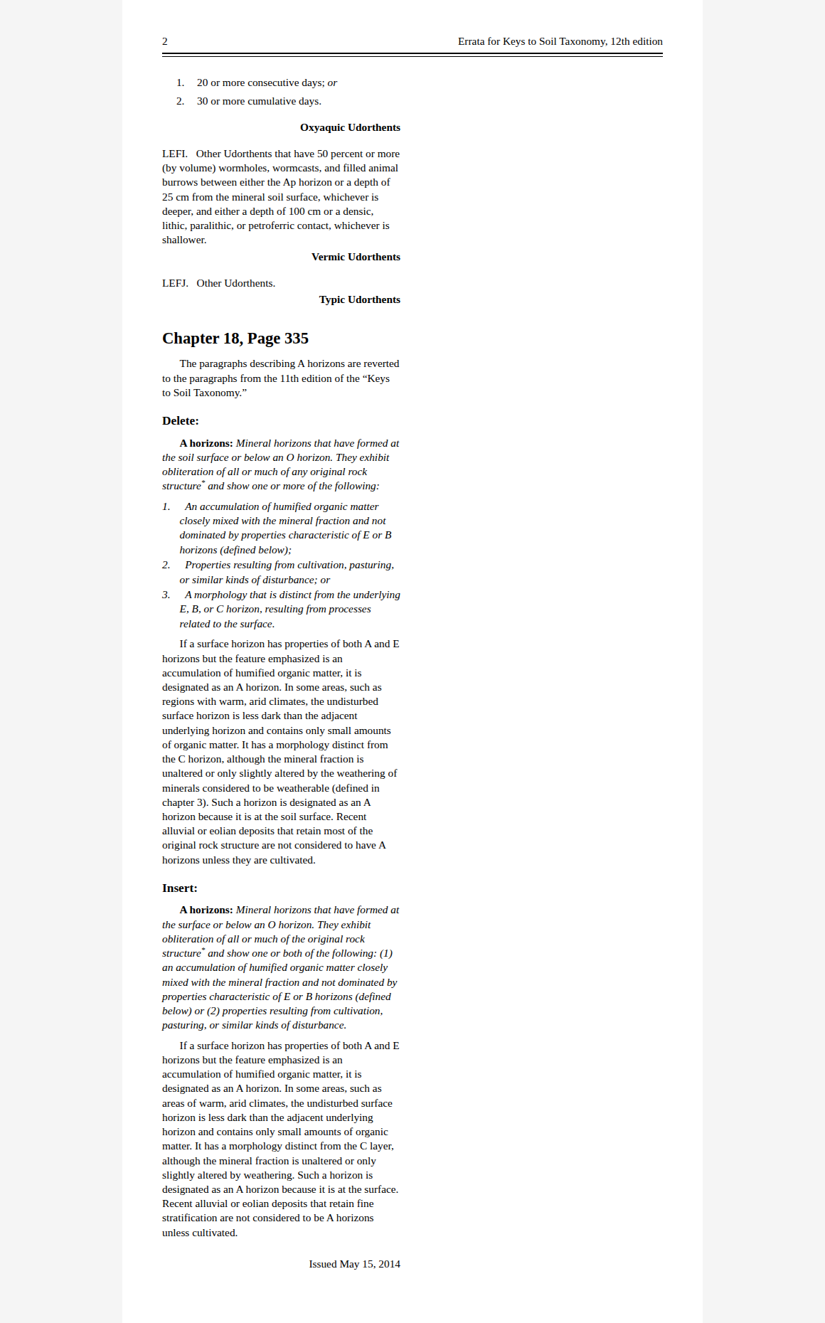2 Errata for Keys to Soil Taxonomy, 12th edition
1. 20 or more consecutive days; or
2. 30 or more cumulative days.
Oxyaquic Udorthents
LEFI. Other Udorthents that have 50 percent or more (by volume) wormholes, wormcasts, and filled animal burrows between either the Ap horizon or a depth of 25 cm from the mineral soil surface, whichever is deeper, and either a depth of 100 cm or a densic, lithic, paralithic, or petroferric contact, whichever is shallower.
Vermic Udorthents
LEFJ. Other Udorthents.
Typic Udorthents
Chapter 18, Page 335
The paragraphs describing A horizons are reverted to the paragraphs from the 11th edition of the “Keys to Soil Taxonomy.”
Delete:
A horizons: Mineral horizons that have formed at the soil surface or below an O horizon. They exhibit obliteration of all or much of any original rock structure* and show one or more of the following:
1. An accumulation of humified organic matter closely mixed with the mineral fraction and not dominated by properties characteristic of E or B horizons (defined below);
2. Properties resulting from cultivation, pasturing, or similar kinds of disturbance; or
3. A morphology that is distinct from the underlying E, B, or C horizon, resulting from processes related to the surface.
If a surface horizon has properties of both A and E horizons but the feature emphasized is an accumulation of humified organic matter, it is designated as an A horizon. In some areas, such as regions with warm, arid climates, the undisturbed surface horizon is less dark than the adjacent underlying horizon and contains only small amounts of organic matter. It has a morphology distinct from the C horizon, although the mineral fraction is unaltered or only slightly altered by the weathering of minerals considered to be weatherable (defined in chapter 3). Such a horizon is designated as an A horizon because it is at the soil surface. Recent alluvial or eolian deposits that retain most of the original rock structure are not considered to have A horizons unless they are cultivated.
Insert:
A horizons: Mineral horizons that have formed at the surface or below an O horizon. They exhibit obliteration of all or much of the original rock structure* and show one or both of the following: (1) an accumulation of humified organic matter closely mixed with the mineral fraction and not dominated by properties characteristic of E or B horizons (defined below) or (2) properties resulting from cultivation, pasturing, or similar kinds of disturbance.
If a surface horizon has properties of both A and E horizons but the feature emphasized is an accumulation of humified organic matter, it is designated as an A horizon. In some areas, such as areas of warm, arid climates, the undisturbed surface horizon is less dark than the adjacent underlying horizon and contains only small amounts of organic matter. It has a morphology distinct from the C layer, although the mineral fraction is unaltered or only slightly altered by weathering. Such a horizon is designated as an A horizon because it is at the surface. Recent alluvial or eolian deposits that retain fine stratification are not considered to be A horizons unless cultivated.
Issued May 15, 2014